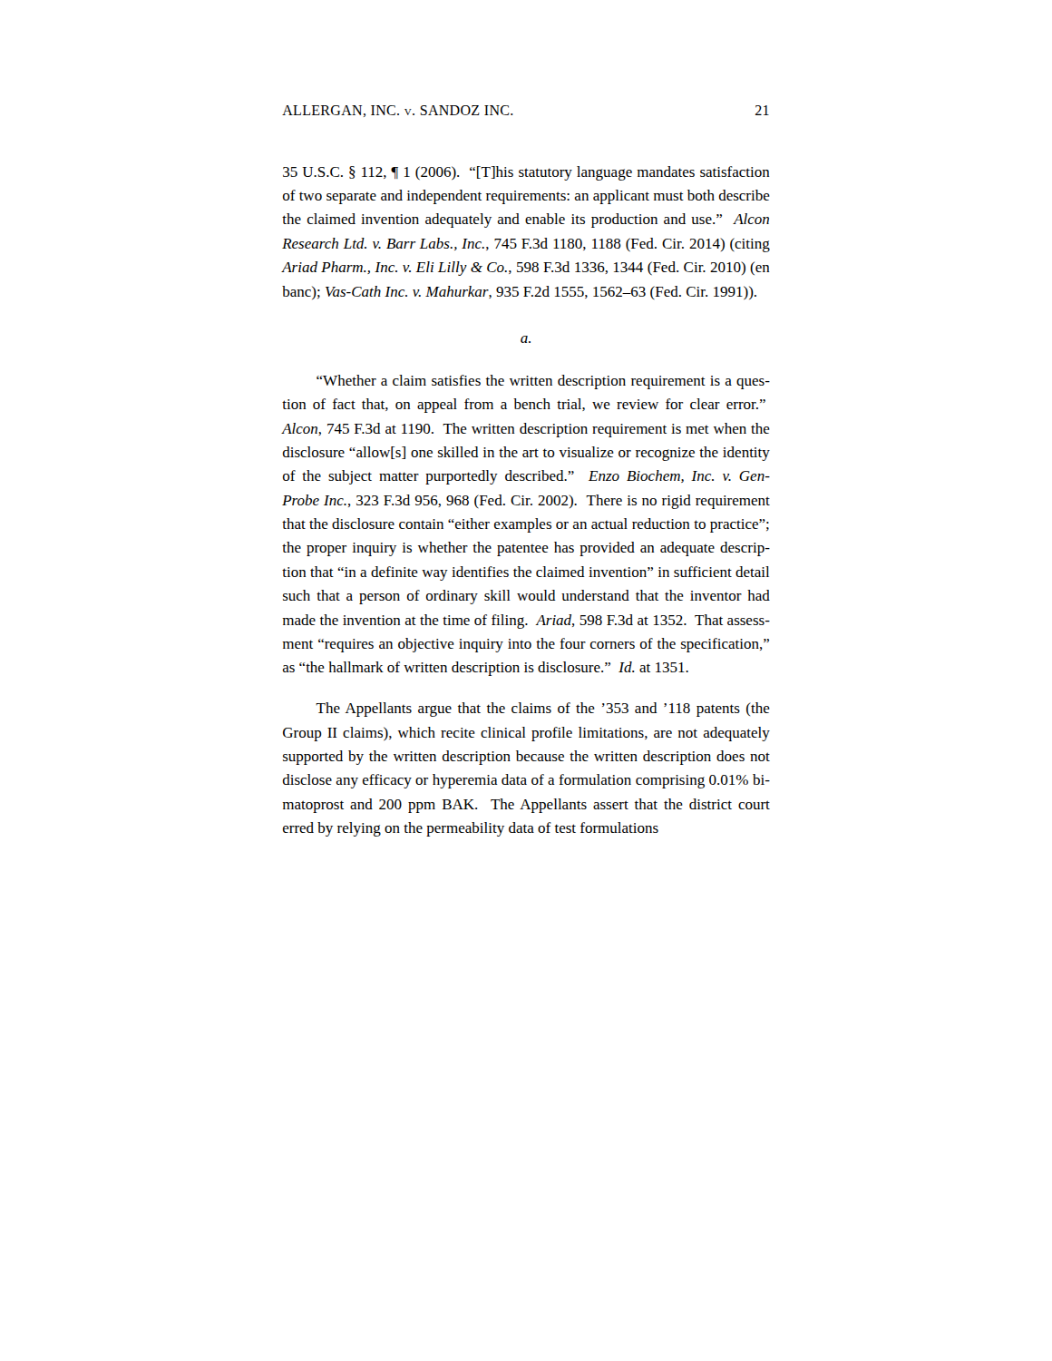ALLERGAN, INC. v. SANDOZ INC. 21
35 U.S.C. § 112, ¶ 1 (2006). “[T]his statutory language mandates satisfaction of two separate and independent requirements: an applicant must both describe the claimed invention adequately and enable its production and use.” Alcon Research Ltd. v. Barr Labs., Inc., 745 F.3d 1180, 1188 (Fed. Cir. 2014) (citing Ariad Pharm., Inc. v. Eli Lilly & Co., 598 F.3d 1336, 1344 (Fed. Cir. 2010) (en banc); Vas-Cath Inc. v. Mahurkar, 935 F.2d 1555, 1562–63 (Fed. Cir. 1991)).
a.
“Whether a claim satisfies the written description requirement is a question of fact that, on appeal from a bench trial, we review for clear error.” Alcon, 745 F.3d at 1190. The written description requirement is met when the disclosure “allow[s] one skilled in the art to visualize or recognize the identity of the subject matter purportedly described.” Enzo Biochem, Inc. v. Gen-Probe Inc., 323 F.3d 956, 968 (Fed. Cir. 2002). There is no rigid requirement that the disclosure contain “either examples or an actual reduction to practice”; the proper inquiry is whether the patentee has provided an adequate description that “in a definite way identifies the claimed invention” in sufficient detail such that a person of ordinary skill would understand that the inventor had made the invention at the time of filing. Ariad, 598 F.3d at 1352. That assessment “requires an objective inquiry into the four corners of the specification,” as “the hallmark of written description is disclosure.” Id. at 1351.
The Appellants argue that the claims of the ’353 and ’118 patents (the Group II claims), which recite clinical profile limitations, are not adequately supported by the written description because the written description does not disclose any efficacy or hyperemia data of a formulation comprising 0.01% bimatoprost and 200 ppm BAK. The Appellants assert that the district court erred by relying on the permeability data of test formulations